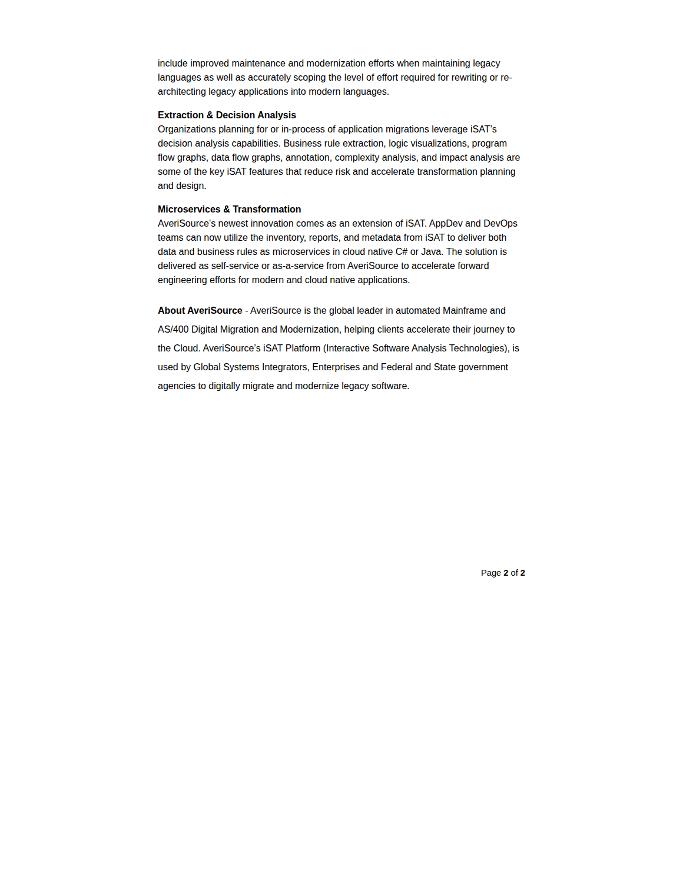include improved maintenance and modernization efforts when maintaining legacy languages as well as accurately scoping the level of effort required for rewriting or re-architecting legacy applications into modern languages.
Extraction & Decision Analysis
Organizations planning for or in-process of application migrations leverage iSAT’s decision analysis capabilities. Business rule extraction, logic visualizations, program flow graphs, data flow graphs, annotation, complexity analysis, and impact analysis are some of the key iSAT features that reduce risk and accelerate transformation planning and design.
Microservices & Transformation
AveriSource’s newest innovation comes as an extension of iSAT. AppDev and DevOps teams can now utilize the inventory, reports, and metadata from iSAT to deliver both data and business rules as microservices in cloud native C# or Java. The solution is delivered as self-service or as-a-service from AveriSource to accelerate forward engineering efforts for modern and cloud native applications.
About AveriSource - AveriSource is the global leader in automated Mainframe and AS/400 Digital Migration and Modernization, helping clients accelerate their journey to the Cloud. AveriSource’s iSAT Platform (Interactive Software Analysis Technologies), is used by Global Systems Integrators, Enterprises and Federal and State government agencies to digitally migrate and modernize legacy software.
Page 2 of 2